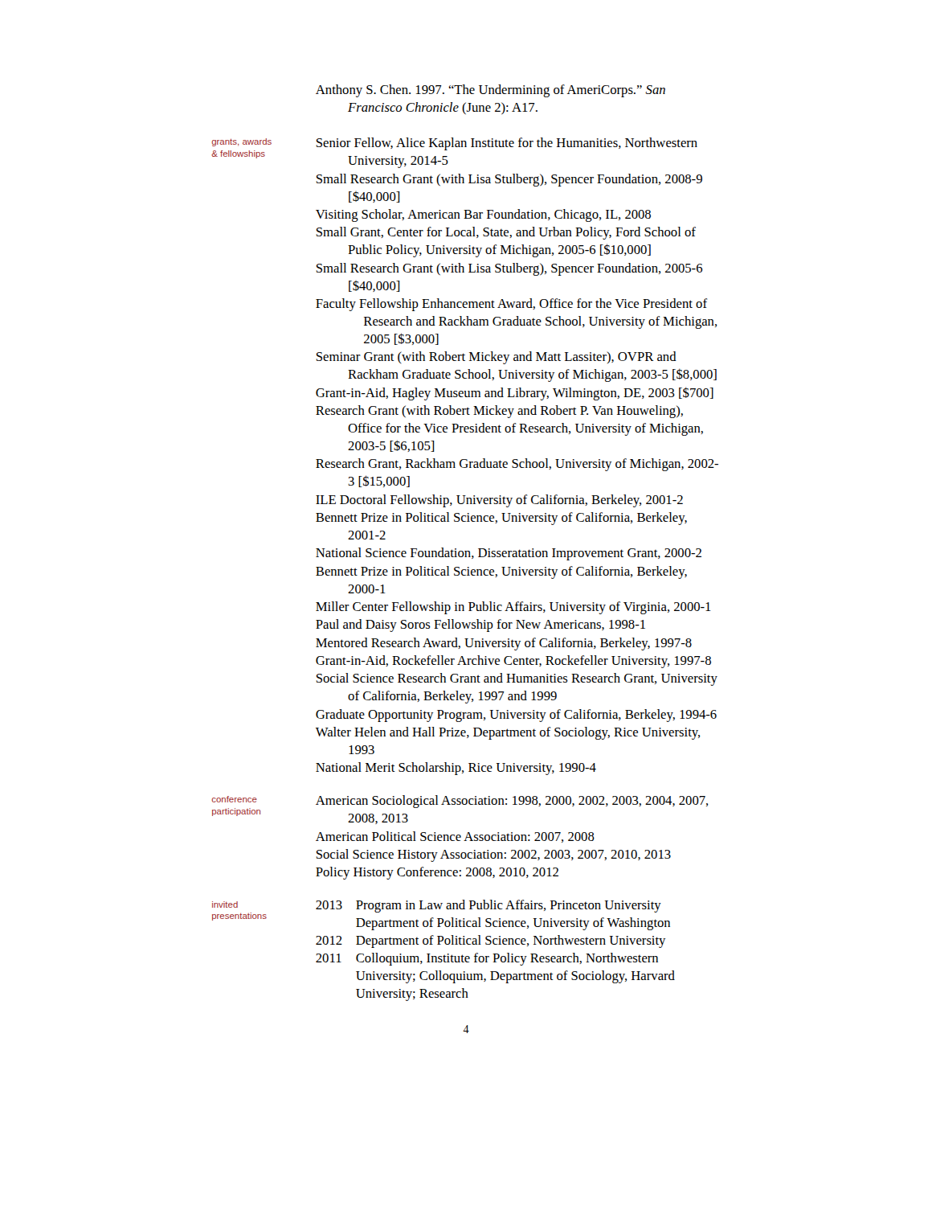Anthony S. Chen. 1997. “The Undermining of AmeriCorps.” San Francisco Chronicle (June 2): A17.
grants, awards
& fellowships
Senior Fellow, Alice Kaplan Institute for the Humanities, Northwestern University, 2014-5
Small Research Grant (with Lisa Stulberg), Spencer Foundation, 2008-9 [$40,000]
Visiting Scholar, American Bar Foundation, Chicago, IL, 2008
Small Grant, Center for Local, State, and Urban Policy, Ford School of Public Policy, University of Michigan, 2005-6 [$10,000]
Small Research Grant (with Lisa Stulberg), Spencer Foundation, 2005-6 [$40,000]
Faculty Fellowship Enhancement Award, Office for the Vice President of Research and Rackham Graduate School, University of Michigan, 2005 [$3,000]
Seminar Grant (with Robert Mickey and Matt Lassiter), OVPR and Rackham Graduate School, University of Michigan, 2003-5 [$8,000]
Grant-in-Aid, Hagley Museum and Library, Wilmington, DE, 2003 [$700]
Research Grant (with Robert Mickey and Robert P. Van Houweling), Office for the Vice President of Research, University of Michigan, 2003-5 [$6,105]
Research Grant, Rackham Graduate School, University of Michigan, 2002-3 [$15,000]
ILE Doctoral Fellowship, University of California, Berkeley, 2001-2
Bennett Prize in Political Science, University of California, Berkeley, 2001-2
National Science Foundation, Disseratation Improvement Grant, 2000-2
Bennett Prize in Political Science, University of California, Berkeley, 2000-1
Miller Center Fellowship in Public Affairs, University of Virginia, 2000-1
Paul and Daisy Soros Fellowship for New Americans, 1998-1
Mentored Research Award, University of California, Berkeley, 1997-8
Grant-in-Aid, Rockefeller Archive Center, Rockefeller University, 1997-8
Social Science Research Grant and Humanities Research Grant, University of California, Berkeley, 1997 and 1999
Graduate Opportunity Program, University of California, Berkeley, 1994-6
Walter Helen and Hall Prize, Department of Sociology, Rice University, 1993
National Merit Scholarship, Rice University, 1990-4
conference
participation
American Sociological Association: 1998, 2000, 2002, 2003, 2004, 2007, 2008, 2013
American Political Science Association: 2007, 2008
Social Science History Association: 2002, 2003, 2007, 2010, 2013
Policy History Conference: 2008, 2010, 2012
invited
presentations
2013
Program in Law and Public Affairs, Princeton University
Department of Political Science, University of Washington
2012
Department of Political Science, Northwestern University
2011
Colloquium, Institute for Policy Research, Northwestern University; Colloquium, Department of Sociology, Harvard University; Research
4